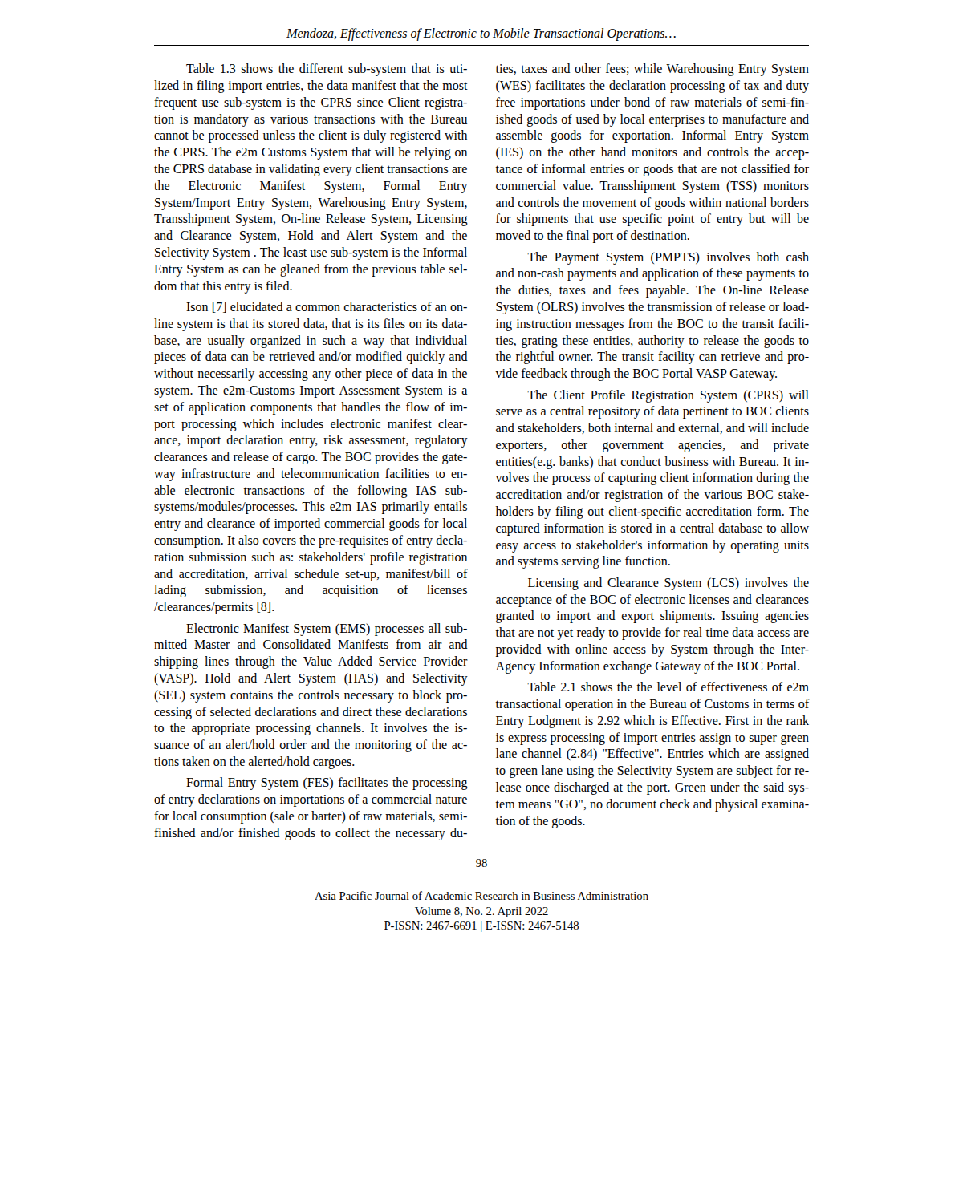Mendoza, Effectiveness of Electronic to Mobile Transactional Operations…
Table 1.3 shows the different sub-system that is utilized in filing import entries, the data manifest that the most frequent use sub-system is the CPRS since Client registration is mandatory as various transactions with the Bureau cannot be processed unless the client is duly registered with the CPRS. The e2m Customs System that will be relying on the CPRS database in validating every client transactions are the Electronic Manifest System, Formal Entry System/Import Entry System, Warehousing Entry System, Transshipment System, On-line Release System, Licensing and Clearance System, Hold and Alert System and the Selectivity System . The least use sub-system is the Informal Entry System as can be gleaned from the previous table seldom that this entry is filed.
Ison [7] elucidated a common characteristics of an on-line system is that its stored data, that is its files on its database, are usually organized in such a way that individual pieces of data can be retrieved and/or modified quickly and without necessarily accessing any other piece of data in the system. The e2m-Customs Import Assessment System is a set of application components that handles the flow of import processing which includes electronic manifest clearance, import declaration entry, risk assessment, regulatory clearances and release of cargo. The BOC provides the gateway infrastructure and telecommunication facilities to enable electronic transactions of the following IAS sub-systems/modules/processes. This e2m IAS primarily entails entry and clearance of imported commercial goods for local consumption. It also covers the pre-requisites of entry declaration submission such as: stakeholders' profile registration and accreditation, arrival schedule set-up, manifest/bill of lading submission, and acquisition of licenses /clearances/permits [8].
Electronic Manifest System (EMS) processes all submitted Master and Consolidated Manifests from air and shipping lines through the Value Added Service Provider (VASP). Hold and Alert System (HAS) and Selectivity (SEL) system contains the controls necessary to block processing of selected declarations and direct these declarations to the appropriate processing channels. It involves the issuance of an alert/hold order and the monitoring of the actions taken on the alerted/hold cargoes.
Formal Entry System (FES) facilitates the processing of entry declarations on importations of a commercial nature for local consumption (sale or barter) of raw materials, semi-finished and/or finished goods to collect the necessary duties, taxes and other fees; while Warehousing Entry System (WES) facilitates the declaration processing of tax and duty free importations under bond of raw materials of semi-finished goods of used by local enterprises to manufacture and assemble goods for exportation. Informal Entry System (IES) on the other hand monitors and controls the acceptance of informal entries or goods that are not classified for commercial value. Transshipment System (TSS) monitors and controls the movement of goods within national borders for shipments that use specific point of entry but will be moved to the final port of destination.
The Payment System (PMPTS) involves both cash and non-cash payments and application of these payments to the duties, taxes and fees payable. The On-line Release System (OLRS) involves the transmission of release or loading instruction messages from the BOC to the transit facilities, grating these entities, authority to release the goods to the rightful owner. The transit facility can retrieve and provide feedback through the BOC Portal VASP Gateway.
The Client Profile Registration System (CPRS) will serve as a central repository of data pertinent to BOC clients and stakeholders, both internal and external, and will include exporters, other government agencies, and private entities(e.g. banks) that conduct business with Bureau. It involves the process of capturing client information during the accreditation and/or registration of the various BOC stakeholders by filing out client-specific accreditation form. The captured information is stored in a central database to allow easy access to stakeholder's information by operating units and systems serving line function.
Licensing and Clearance System (LCS) involves the acceptance of the BOC of electronic licenses and clearances granted to import and export shipments. Issuing agencies that are not yet ready to provide for real time data access are provided with online access by System through the Inter-Agency Information exchange Gateway of the BOC Portal.
Table 2.1 shows the the level of effectiveness of e2m transactional operation in the Bureau of Customs in terms of Entry Lodgment is 2.92 which is Effective. First in the rank is express processing of import entries assign to super green lane channel (2.84) "Effective". Entries which are assigned to green lane using the Selectivity System are subject for release once discharged at the port. Green under the said system means "GO", no document check and physical examination of the goods.
98
Asia Pacific Journal of Academic Research in Business Administration
Volume 8, No. 2. April 2022
P-ISSN: 2467-6691 | E-ISSN: 2467-5148